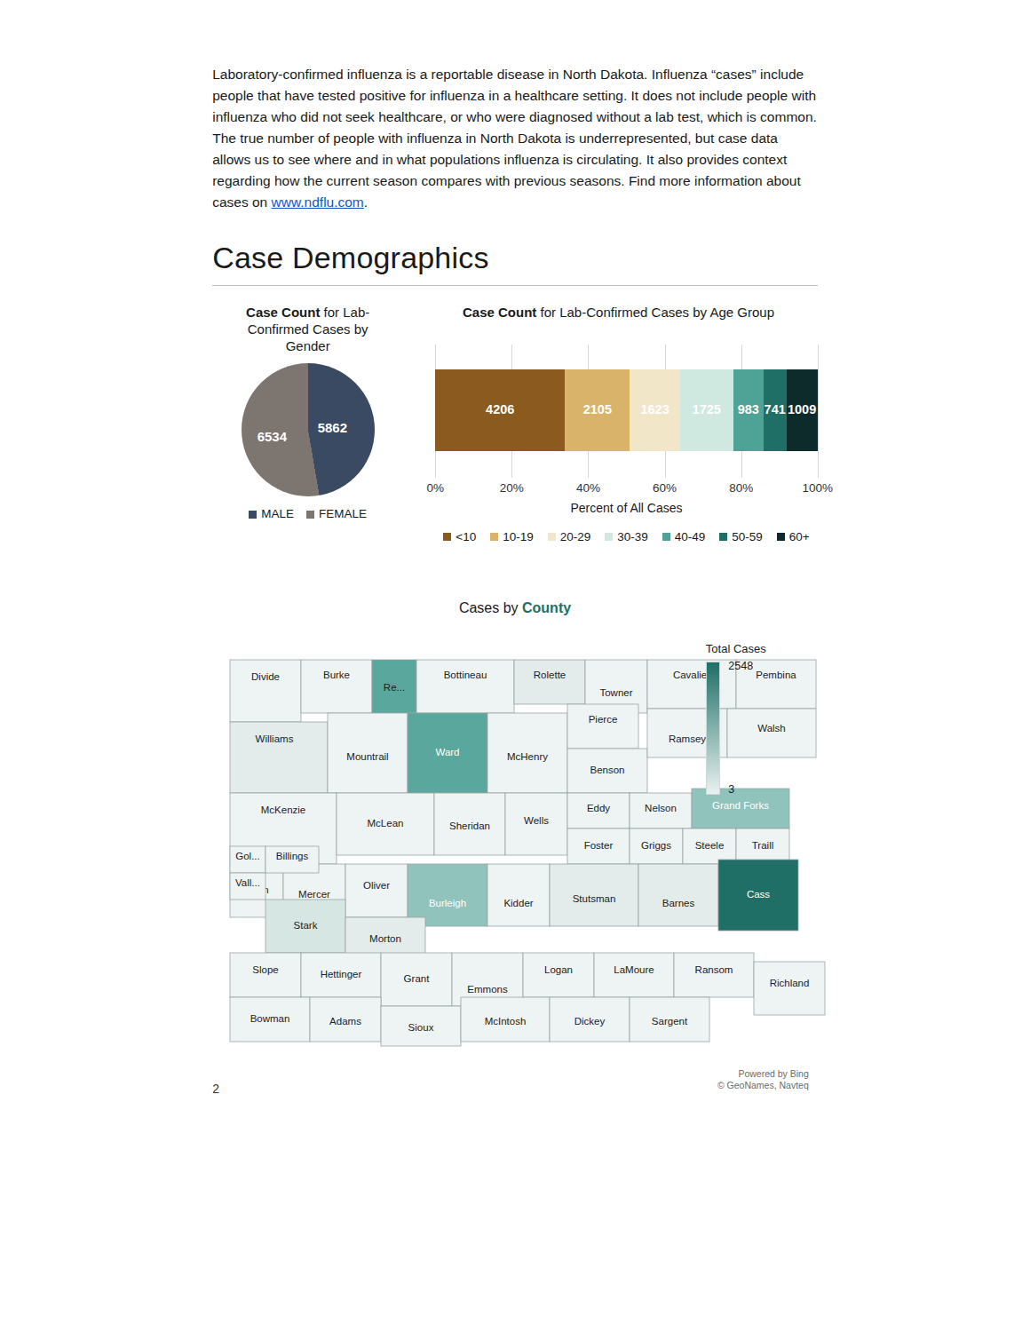Laboratory-confirmed influenza is a reportable disease in North Dakota. Influenza “cases” include people that have tested positive for influenza in a healthcare setting. It does not include people with influenza who did not seek healthcare, or who were diagnosed without a lab test, which is common. The true number of people with influenza in North Dakota is underrepresented, but case data allows us to see where and in what populations influenza is circulating. It also provides context regarding how the current season compares with previous seasons. Find more information about cases on www.ndflu.com.
Case Demographics
Case Count for Lab-
Confirmed Cases by
Gender
5862
6534
MALE FEMALE
Case Count for Lab-Confirmed Cases by Age Group
4206
2105
1623
1725
983
741
1009
0% 20% 40% 60% 80% 100%
Percent of All Cases
<10 10-19 20-29 30-39 40-49 50-59 60+
Cases by County
Divide Burke Re... Bottineau Rolette Towner Cavalier Pembina Williams Mountrail Ward McHenry Pierce Benson Ramsey Walsh McKenzie McLean Sheridan Wells Eddy Foster Nelson Grand Forks Griggs Steele Traill Dunn Mercer Oliver Burleigh Kidder Stutsman Barnes Cass Gol... Vall... Billings Stark Morton Slope Hettinger Grant Emmons Logan LaMoure Ransom Richland Bowman Adams Sioux McIntosh Dickey Sargent
Total Cases
2548 3
Powered by Bing
© GeoNames, Navteq
2